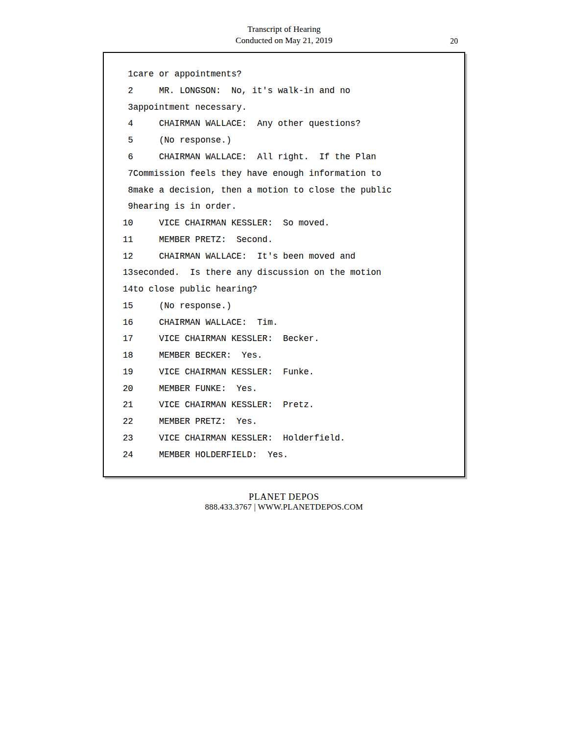Transcript of Hearing
Conducted on May 21, 2019 20
| 1 | care or appointments? |
| 2 | MR. LONGSON: No, it's walk-in and no |
| 3 | appointment necessary. |
| 4 | CHAIRMAN WALLACE: Any other questions? |
| 5 | (No response.) |
| 6 | CHAIRMAN WALLACE: All right. If the Plan |
| 7 | Commission feels they have enough information to |
| 8 | make a decision, then a motion to close the public |
| 9 | hearing is in order. |
| 10 | VICE CHAIRMAN KESSLER: So moved. |
| 11 | MEMBER PRETZ: Second. |
| 12 | CHAIRMAN WALLACE: It's been moved and |
| 13 | seconded. Is there any discussion on the motion |
| 14 | to close public hearing? |
| 15 | (No response.) |
| 16 | CHAIRMAN WALLACE: Tim. |
| 17 | VICE CHAIRMAN KESSLER: Becker. |
| 18 | MEMBER BECKER: Yes. |
| 19 | VICE CHAIRMAN KESSLER: Funke. |
| 20 | MEMBER FUNKE: Yes. |
| 21 | VICE CHAIRMAN KESSLER: Pretz. |
| 22 | MEMBER PRETZ: Yes. |
| 23 | VICE CHAIRMAN KESSLER: Holderfield. |
| 24 | MEMBER HOLDERFIELD: Yes. |
PLANET DEPOS
888.433.3767 | WWW.PLANETDEPOS.COM